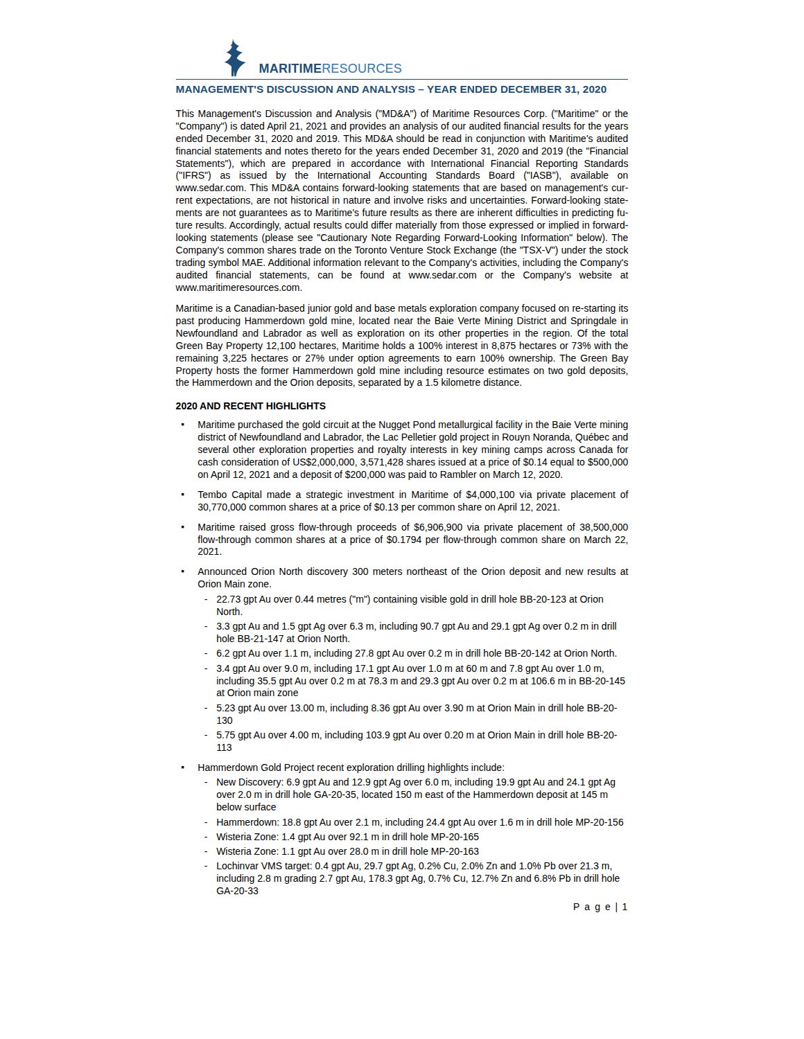MARITIME RESOURCES
MANAGEMENT'S DISCUSSION AND ANALYSIS – YEAR ENDED DECEMBER 31, 2020
This Management's Discussion and Analysis ("MD&A") of Maritime Resources Corp. ("Maritime" or the "Company") is dated April 21, 2021 and provides an analysis of our audited financial results for the years ended December 31, 2020 and 2019. This MD&A should be read in conjunction with Maritime's audited financial statements and notes thereto for the years ended December 31, 2020 and 2019 (the "Financial Statements"), which are prepared in accordance with International Financial Reporting Standards ("IFRS") as issued by the International Accounting Standards Board ("IASB"), available on www.sedar.com. This MD&A contains forward-looking statements that are based on management's current expectations, are not historical in nature and involve risks and uncertainties. Forward-looking statements are not guarantees as to Maritime's future results as there are inherent difficulties in predicting future results. Accordingly, actual results could differ materially from those expressed or implied in forward-looking statements (please see "Cautionary Note Regarding Forward-Looking Information" below). The Company's common shares trade on the Toronto Venture Stock Exchange (the "TSX-V") under the stock trading symbol MAE. Additional information relevant to the Company's activities, including the Company's audited financial statements, can be found at www.sedar.com or the Company's website at www.maritimeresources.com.
Maritime is a Canadian-based junior gold and base metals exploration company focused on re-starting its past producing Hammerdown gold mine, located near the Baie Verte Mining District and Springdale in Newfoundland and Labrador as well as exploration on its other properties in the region. Of the total Green Bay Property 12,100 hectares, Maritime holds a 100% interest in 8,875 hectares or 73% with the remaining 3,225 hectares or 27% under option agreements to earn 100% ownership. The Green Bay Property hosts the former Hammerdown gold mine including resource estimates on two gold deposits, the Hammerdown and the Orion deposits, separated by a 1.5 kilometre distance.
2020 AND RECENT HIGHLIGHTS
Maritime purchased the gold circuit at the Nugget Pond metallurgical facility in the Baie Verte mining district of Newfoundland and Labrador, the Lac Pelletier gold project in Rouyn Noranda, Québec and several other exploration properties and royalty interests in key mining camps across Canada for cash consideration of US$2,000,000, 3,571,428 shares issued at a price of $0.14 equal to $500,000 on April 12, 2021 and a deposit of $200,000 was paid to Rambler on March 12, 2020.
Tembo Capital made a strategic investment in Maritime of $4,000,100 via private placement of 30,770,000 common shares at a price of $0.13 per common share on April 12, 2021.
Maritime raised gross flow-through proceeds of $6,906,900 via private placement of 38,500,000 flow-through common shares at a price of $0.1794 per flow-through common share on March 22, 2021.
Announced Orion North discovery 300 meters northeast of the Orion deposit and new results at Orion Main zone.
22.73 gpt Au over 0.44 metres ("m") containing visible gold in drill hole BB-20-123 at Orion North.
3.3 gpt Au and 1.5 gpt Ag over 6.3 m, including 90.7 gpt Au and 29.1 gpt Ag over 0.2 m in drill hole BB-21-147 at Orion North.
6.2 gpt Au over 1.1 m, including 27.8 gpt Au over 0.2 m in drill hole BB-20-142 at Orion North.
3.4 gpt Au over 9.0 m, including 17.1 gpt Au over 1.0 m at 60 m and 7.8 gpt Au over 1.0 m, including 35.5 gpt Au over 0.2 m at 78.3 m and 29.3 gpt Au over 0.2 m at 106.6 m in BB-20-145 at Orion main zone
5.23 gpt Au over 13.00 m, including 8.36 gpt Au over 3.90 m at Orion Main in drill hole BB-20-130
5.75 gpt Au over 4.00 m, including 103.9 gpt Au over 0.20 m at Orion Main in drill hole BB-20-113
Hammerdown Gold Project recent exploration drilling highlights include:
New Discovery: 6.9 gpt Au and 12.9 gpt Ag over 6.0 m, including 19.9 gpt Au and 24.1 gpt Ag over 2.0 m in drill hole GA-20-35, located 150 m east of the Hammerdown deposit at 145 m below surface
Hammerdown: 18.8 gpt Au over 2.1 m, including 24.4 gpt Au over 1.6 m in drill hole MP-20-156
Wisteria Zone: 1.4 gpt Au over 92.1 m in drill hole MP-20-165
Wisteria Zone: 1.1 gpt Au over 28.0 m in drill hole MP-20-163
Lochinvar VMS target: 0.4 gpt Au, 29.7 gpt Ag, 0.2% Cu, 2.0% Zn and 1.0% Pb over 21.3 m, including 2.8 m grading 2.7 gpt Au, 178.3 gpt Ag, 0.7% Cu, 12.7% Zn and 6.8% Pb in drill hole GA-20-33
P a g e | 1